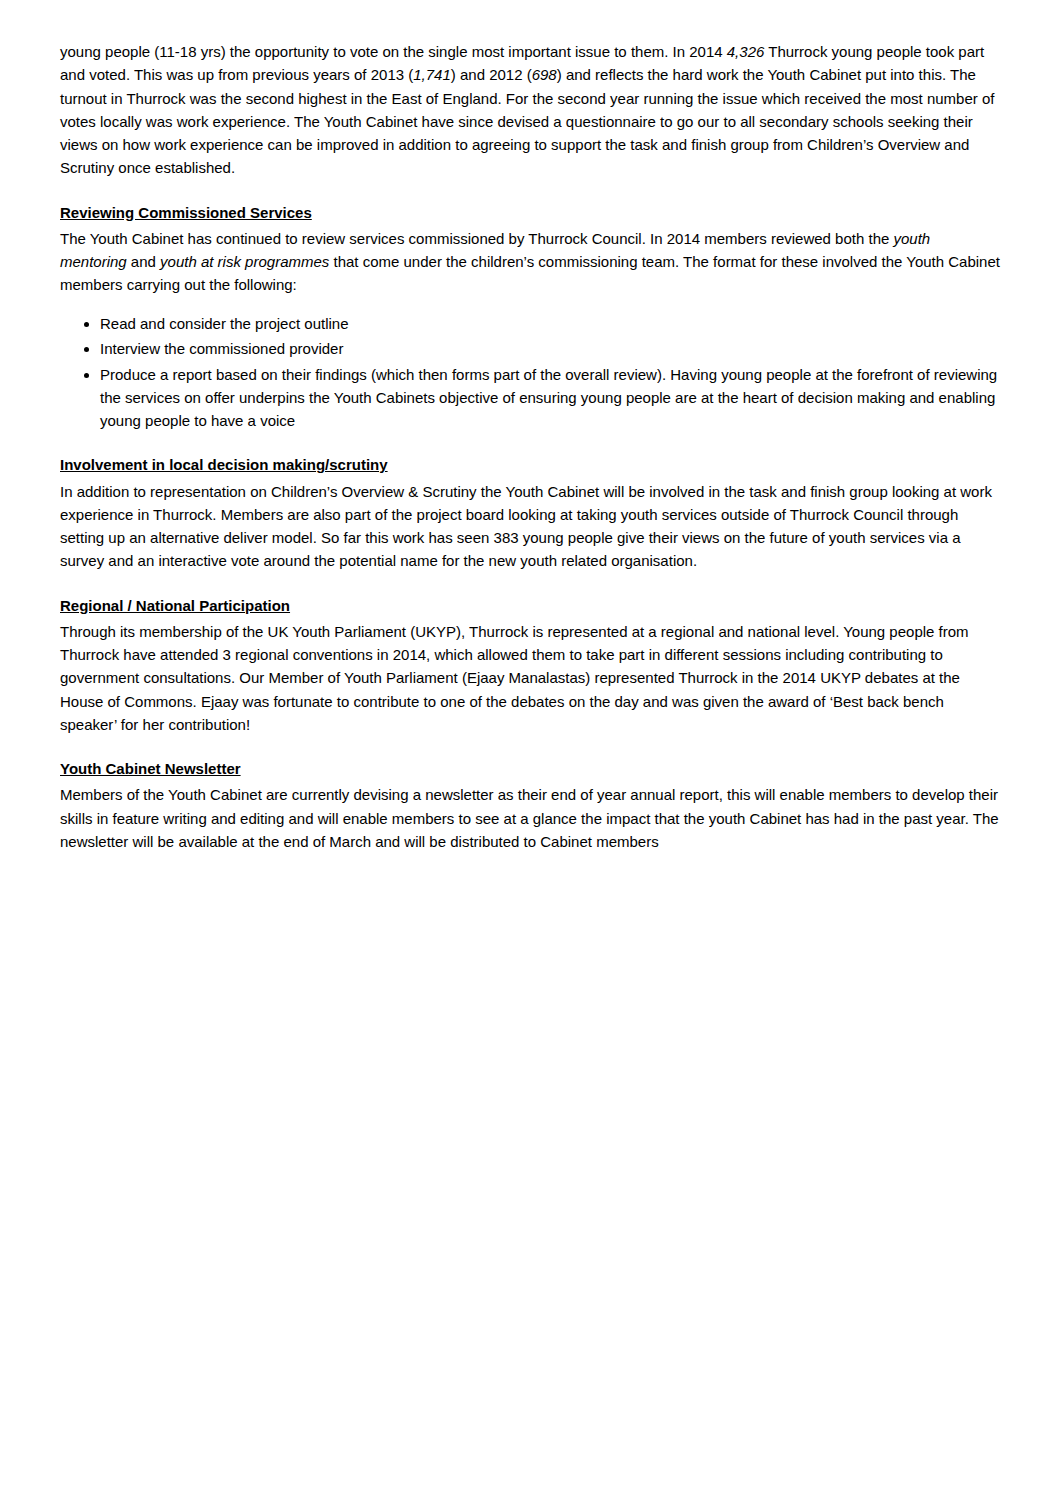young people (11-18 yrs) the opportunity to vote on the single most important issue to them. In 2014 4,326 Thurrock young people took part and voted. This was up from previous years of 2013 (1,741) and 2012 (698) and reflects the hard work the Youth Cabinet put into this. The turnout in Thurrock was the second highest in the East of England. For the second year running the issue which received the most number of votes locally was work experience. The Youth Cabinet have since devised a questionnaire to go our to all secondary schools seeking their views on how work experience can be improved in addition to agreeing to support the task and finish group from Children’s Overview and Scrutiny once established.
Reviewing Commissioned Services
The Youth Cabinet has continued to review services commissioned by Thurrock Council. In 2014 members reviewed both the youth mentoring and youth at risk programmes that come under the children’s commissioning team. The format for these involved the Youth Cabinet members carrying out the following:
Read and consider the project outline
Interview the commissioned provider
Produce a report based on their findings (which then forms part of the overall review). Having young people at the forefront of reviewing the services on offer underpins the Youth Cabinets objective of ensuring young people are at the heart of decision making and enabling young people to have a voice
Involvement in local decision making/scrutiny
In addition to representation on Children’s Overview & Scrutiny the Youth Cabinet will be involved in the task and finish group looking at work experience in Thurrock. Members are also part of the project board looking at taking youth services outside of Thurrock Council through setting up an alternative deliver model. So far this work has seen 383 young people give their views on the future of youth services via a survey and an interactive vote around the potential name for the new youth related organisation.
Regional / National Participation
Through its membership of the UK Youth Parliament (UKYP), Thurrock is represented at a regional and national level. Young people from Thurrock have attended 3 regional conventions in 2014, which allowed them to take part in different sessions including contributing to government consultations. Our Member of Youth Parliament (Ejaay Manalastas) represented Thurrock in the 2014 UKYP debates at the House of Commons. Ejaay was fortunate to contribute to one of the debates on the day and was given the award of ‘Best back bench speaker’ for her contribution!
Youth Cabinet Newsletter
Members of the Youth Cabinet are currently devising a newsletter as their end of year annual report, this will enable members to develop their skills in feature writing and editing and will enable members to see at a glance the impact that the youth Cabinet has had in the past year. The newsletter will be available at the end of March and will be distributed to Cabinet members